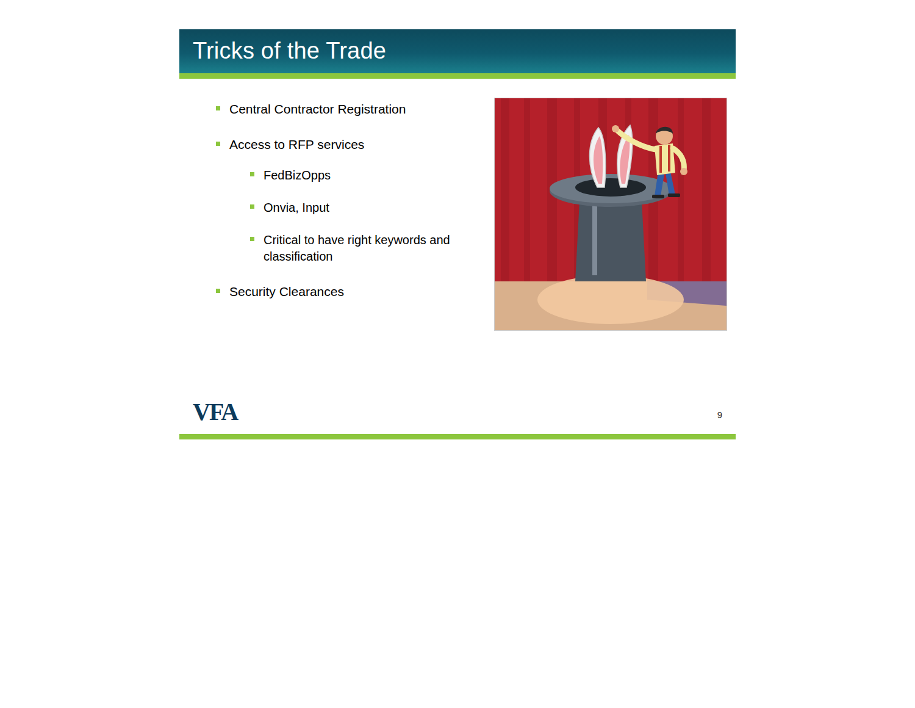Tricks of the Trade
Central Contractor Registration
Access to RFP services
FedBizOpps
Onvia, Input
Critical to have right keywords and classification
Security Clearances
VFA
9